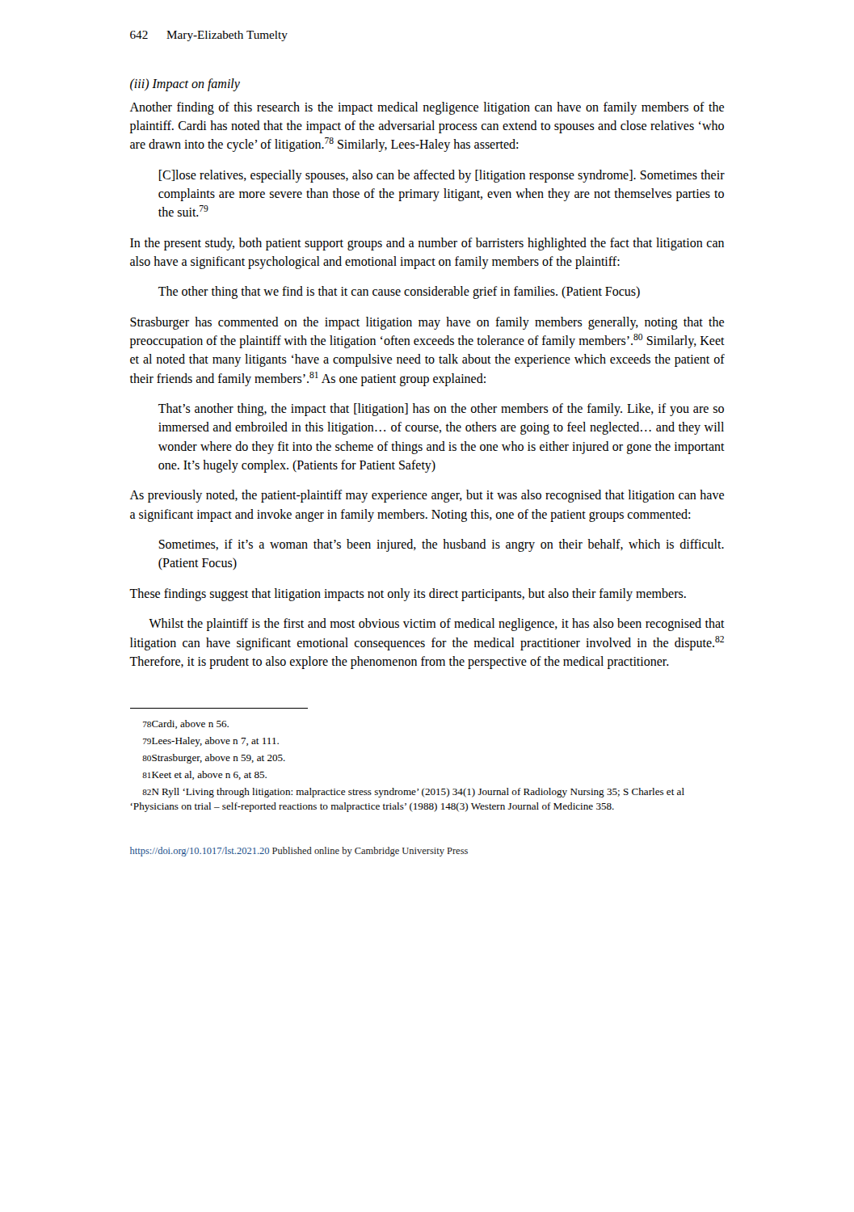642 Mary-Elizabeth Tumelty
(iii) Impact on family
Another finding of this research is the impact medical negligence litigation can have on family members of the plaintiff. Cardi has noted that the impact of the adversarial process can extend to spouses and close relatives ‘who are drawn into the cycle’ of litigation.78 Similarly, Lees-Haley has asserted:
[C]lose relatives, especially spouses, also can be affected by [litigation response syndrome]. Sometimes their complaints are more severe than those of the primary litigant, even when they are not themselves parties to the suit.79
In the present study, both patient support groups and a number of barristers highlighted the fact that litigation can also have a significant psychological and emotional impact on family members of the plaintiff:
The other thing that we find is that it can cause considerable grief in families. (Patient Focus)
Strasburger has commented on the impact litigation may have on family members generally, noting that the preoccupation of the plaintiff with the litigation ‘often exceeds the tolerance of family members’.80 Similarly, Keet et al noted that many litigants ‘have a compulsive need to talk about the experience which exceeds the patient of their friends and family members’.81 As one patient group explained:
That’s another thing, the impact that [litigation] has on the other members of the family. Like, if you are so immersed and embroiled in this litigation… of course, the others are going to feel neglected… and they will wonder where do they fit into the scheme of things and is the one who is either injured or gone the important one. It’s hugely complex. (Patients for Patient Safety)
As previously noted, the patient-plaintiff may experience anger, but it was also recognised that litigation can have a significant impact and invoke anger in family members. Noting this, one of the patient groups commented:
Sometimes, if it’s a woman that’s been injured, the husband is angry on their behalf, which is difficult. (Patient Focus)
These findings suggest that litigation impacts not only its direct participants, but also their family members.
Whilst the plaintiff is the first and most obvious victim of medical negligence, it has also been recognised that litigation can have significant emotional consequences for the medical practitioner involved in the dispute.82 Therefore, it is prudent to also explore the phenomenon from the perspective of the medical practitioner.
78Cardi, above n 56.
79Lees-Haley, above n 7, at 111.
80Strasburger, above n 59, at 205.
81Keet et al, above n 6, at 85.
82N Ryll ‘Living through litigation: malpractice stress syndrome’ (2015) 34(1) Journal of Radiology Nursing 35; S Charles et al ‘Physicians on trial – self-reported reactions to malpractice trials’ (1988) 148(3) Western Journal of Medicine 358.
https://doi.org/10.1017/lst.2021.20 Published online by Cambridge University Press